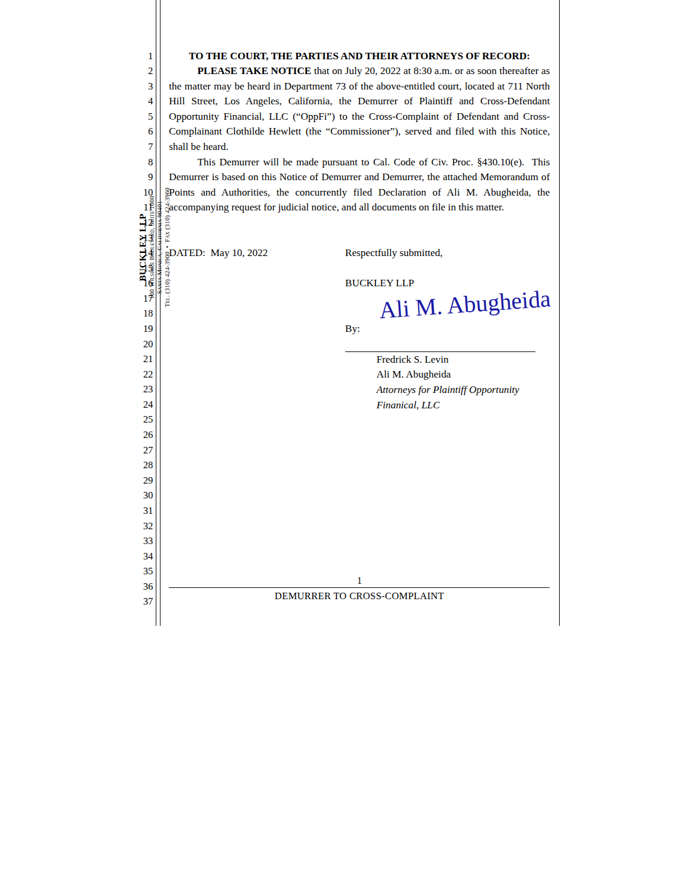1
2
3
4
5
6
7
8
9
10
11
12
13
14
15
16
17
18
19
20
21
22
23
24
25
26
27
28
29
30
31
32
33
34
35
36
37
BUCKLEY LLP
100 Wilshire Boulevard, Suite 1000
Santa Monica, California 90401
Tel. (310) 424-3900 • Fax (310) 424-3960
TO THE COURT, THE PARTIES AND THEIR ATTORNEYS OF RECORD:
PLEASE TAKE NOTICE that on July 20, 2022 at 8:30 a.m. or as soon thereafter as the matter may be heard in Department 73 of the above-entitled court, located at 711 North Hill Street, Los Angeles, California, the Demurrer of Plaintiff and Cross-Defendant Opportunity Financial, LLC (“OppFi”) to the Cross-Complaint of Defendant and Cross-Complainant Clothilde Hewlett (the “Commissioner”), served and filed with this Notice, shall be heard.
This Demurrer will be made pursuant to Cal. Code of Civ. Proc. §430.10(e). This Demurrer is based on this Notice of Demurrer and Demurrer, the attached Memorandum of Points and Authorities, the concurrently filed Declaration of Ali M. Abugheida, the accompanying request for judicial notice, and all documents on file in this matter.
| DATED: May 10, 2022 | Respectfully submitted, |
| | BUCKLEY LLP |
| | Ali M. Abugheida By: Fredrick S. Levin Ali M. Abugheida Attorneys for Plaintiff Opportunity Finanical, LLC |
1
DEMURRER TO CROSS-COMPLAINT